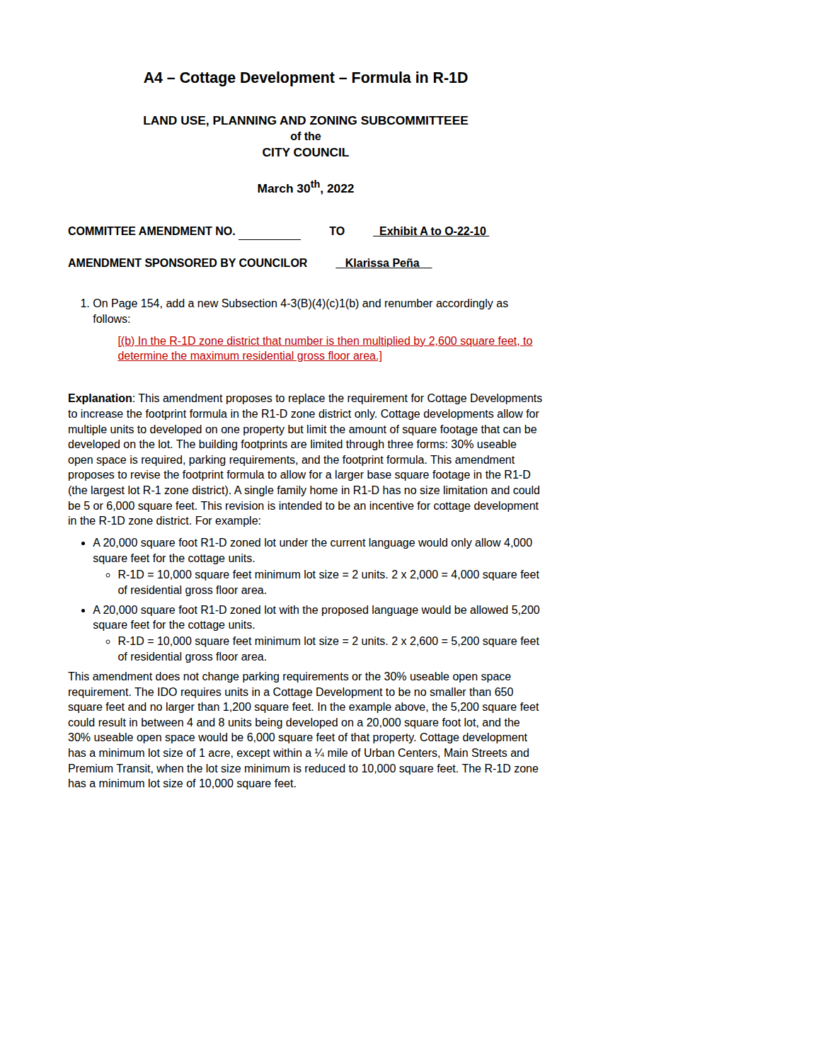A4 – Cottage Development – Formula in R-1D
LAND USE, PLANNING AND ZONING SUBCOMMITTEEE
of the
CITY COUNCIL
March 30th, 2022
COMMITTEE AMENDMENT NO. TO Exhibit A to O-22-10
AMENDMENT SPONSORED BY COUNCILOR Klarissa Peña
On Page 154, add a new Subsection 4-3(B)(4)(c)1(b) and renumber accordingly as follows: [(b) In the R-1D zone district that number is then multiplied by 2,600 square feet, to determine the maximum residential gross floor area.]
Explanation: This amendment proposes to replace the requirement for Cottage Developments to increase the footprint formula in the R1-D zone district only. Cottage developments allow for multiple units to developed on one property but limit the amount of square footage that can be developed on the lot. The building footprints are limited through three forms: 30% useable open space is required, parking requirements, and the footprint formula. This amendment proposes to revise the footprint formula to allow for a larger base square footage in the R1-D (the largest lot R-1 zone district). A single family home in R1-D has no size limitation and could be 5 or 6,000 square feet. This revision is intended to be an incentive for cottage development in the R-1D zone district. For example:
A 20,000 square foot R1-D zoned lot under the current language would only allow 4,000 square feet for the cottage units.
R-1D = 10,000 square feet minimum lot size = 2 units. 2 x 2,000 = 4,000 square feet of residential gross floor area.
A 20,000 square foot R1-D zoned lot with the proposed language would be allowed 5,200 square feet for the cottage units.
R-1D = 10,000 square feet minimum lot size = 2 units. 2 x 2,600 = 5,200 square feet of residential gross floor area.
This amendment does not change parking requirements or the 30% useable open space requirement. The IDO requires units in a Cottage Development to be no smaller than 650 square feet and no larger than 1,200 square feet. In the example above, the 5,200 square feet could result in between 4 and 8 units being developed on a 20,000 square foot lot, and the 30% useable open space would be 6,000 square feet of that property. Cottage development has a minimum lot size of 1 acre, except within a ¼ mile of Urban Centers, Main Streets and Premium Transit, when the lot size minimum is reduced to 10,000 square feet. The R-1D zone has a minimum lot size of 10,000 square feet.